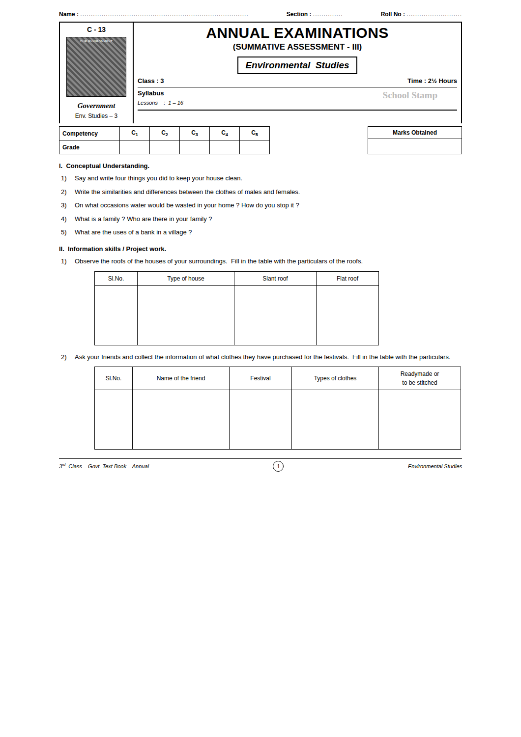Name : ............................................................................... Section : .............. Roll No : ..........................
C - 13
Government
Env. Studies – 3
ANNUAL EXAMINATIONS
(SUMMATIVE ASSESSMENT - III)
Environmental Studies
Class : 3 Time : 2½ Hours
Syllabus
Lessons : 1 – 16
School Stamp
| Competency | C 1 | C 2 | C 3 | C 4 | C 5 |
| Grade | | | | | |
| Marks Obtained |
I. Conceptual Understanding.
Say and write four things you did to keep your house clean.
Write the similarities and differences between the clothes of males and females.
On what occasions water would be wasted in your home ? How do you stop it ?
What is a family ? Who are there in your family ?
What are the uses of a bank in a village ?
II. Information skills / Project work.
Observe the roofs of the houses of your surroundings. Fill in the table with the particulars of the roofs.
| Sl.No. | Type of house | Slant roof | Flat roof |
| --- | --- | --- | --- |
Ask your friends and collect the information of what clothes they have purchased for the festivals. Fill in the table with the particulars.
| Sl.No. | Name of the friend | Festival | Types of clothes | Readymade or to be stitched |
| --- | --- | --- | --- | --- |
3rd Class – Govt. Text Book – Annual 1 Environmental Studies